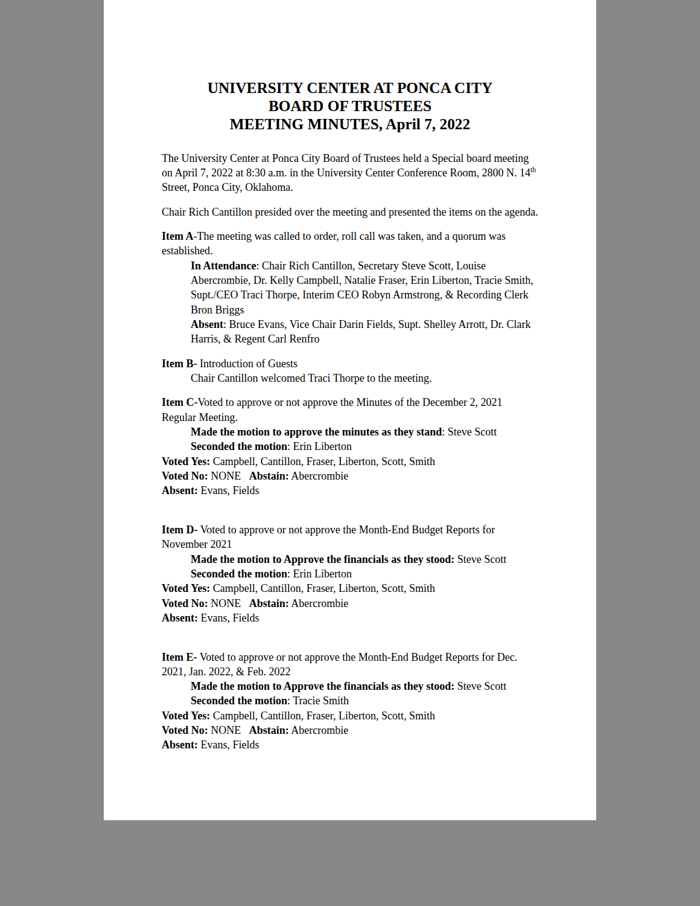UNIVERSITY CENTER AT PONCA CITY BOARD OF TRUSTEES MEETING MINUTES, April 7, 2022
The University Center at Ponca City Board of Trustees held a Special board meeting on April 7, 2022 at 8:30 a.m. in the University Center Conference Room, 2800 N. 14th Street, Ponca City, Oklahoma.
Chair Rich Cantillon presided over the meeting and presented the items on the agenda.
Item A-The meeting was called to order, roll call was taken, and a quorum was established.
In Attendance: Chair Rich Cantillon, Secretary Steve Scott, Louise Abercrombie, Dr. Kelly Campbell, Natalie Fraser, Erin Liberton, Tracie Smith, Supt./CEO Traci Thorpe, Interim CEO Robyn Armstrong, & Recording Clerk Bron Briggs
Absent: Bruce Evans, Vice Chair Darin Fields, Supt. Shelley Arrott, Dr. Clark Harris, & Regent Carl Renfro
Item B- Introduction of Guests
Chair Cantillon welcomed Traci Thorpe to the meeting.
Item C-Voted to approve or not approve the Minutes of the December 2, 2021 Regular Meeting.
Made the motion to approve the minutes as they stand: Steve Scott
Seconded the motion: Erin Liberton
Voted Yes: Campbell, Cantillon, Fraser, Liberton, Scott, Smith
Voted No: NONE Abstain: Abercrombie
Absent: Evans, Fields
Item D- Voted to approve or not approve the Month-End Budget Reports for November 2021
Made the motion to Approve the financials as they stood: Steve Scott
Seconded the motion: Erin Liberton
Voted Yes: Campbell, Cantillon, Fraser, Liberton, Scott, Smith
Voted No: NONE Abstain: Abercrombie
Absent: Evans, Fields
Item E- Voted to approve or not approve the Month-End Budget Reports for Dec. 2021, Jan. 2022, & Feb. 2022
Made the motion to Approve the financials as they stood: Steve Scott
Seconded the motion: Tracie Smith
Voted Yes: Campbell, Cantillon, Fraser, Liberton, Scott, Smith
Voted No: NONE Abstain: Abercrombie
Absent: Evans, Fields